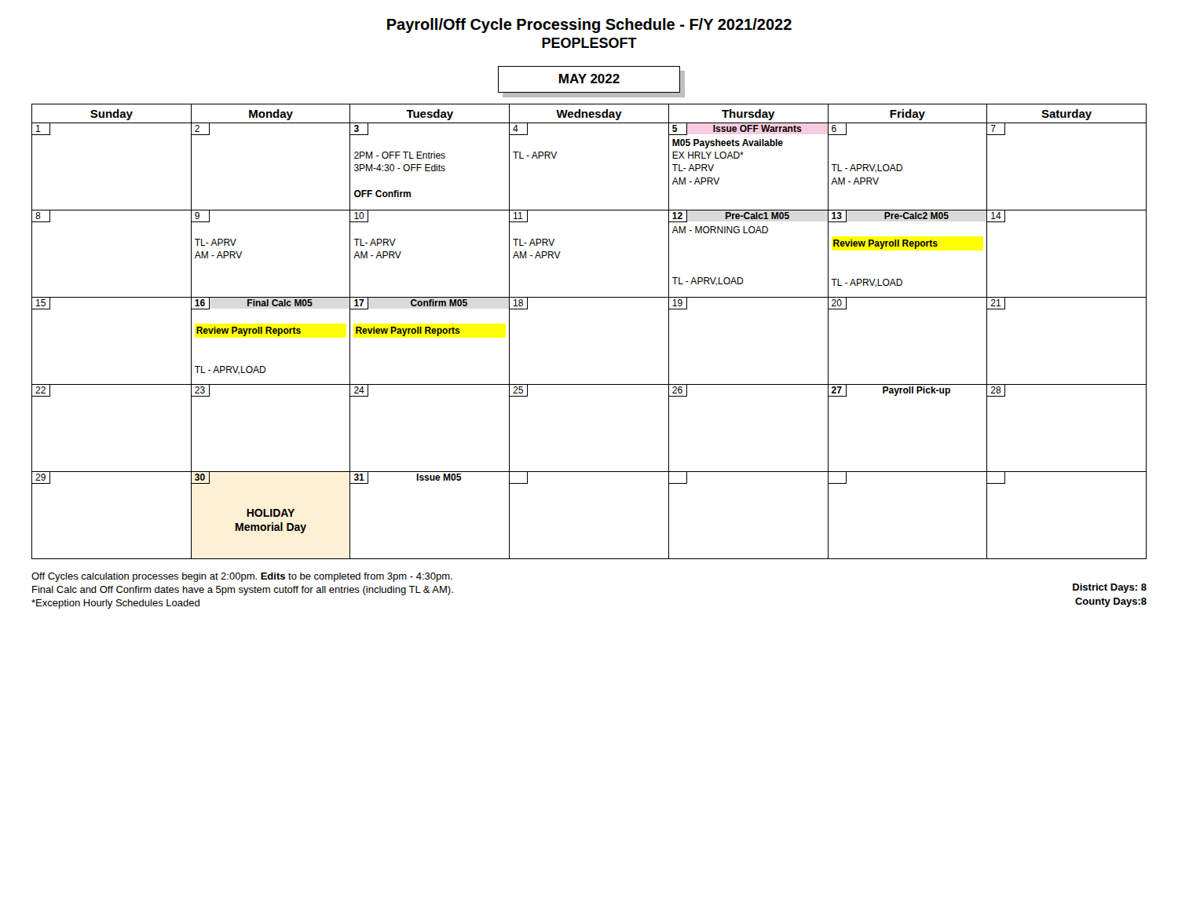Payroll/Off Cycle Processing Schedule - F/Y 2021/2022
PEOPLESOFT
MAY 2022
| Sunday | Monday | Tuesday | Wednesday | Thursday | Friday | Saturday |
| --- | --- | --- | --- | --- | --- | --- |
| 1 | 2 | 3 2PM - OFF TL Entries 3PM-4:30 - OFF Edits OFF Confirm | 4 TL - APRV | 5 Issue OFF Warrants M05 Paysheets Available EX HRLY LOAD* TL- APRV AM - APRV | 6 TL - APRV,LOAD AM - APRV | 7 |
| 8 | 9 TL- APRV AM - APRV | 10 TL- APRV AM - APRV | 11 TL- APRV AM - APRV | 12 Pre-Calc1 M05 AM - MORNING LOAD TL - APRV,LOAD | 13 Pre-Calc2 M05 Review Payroll Reports TL - APRV,LOAD | 14 |
| 15 | 16 Final Calc M05 Review Payroll Reports TL - APRV,LOAD | 17 Confirm M05 Review Payroll Reports | 18 | 19 | 20 | 21 |
| 22 | 23 | 24 | 25 | 26 | 27 Payroll Pick-up | 28 |
| 29 | 30 HOLIDAY Memorial Day | 31 Issue M05 | | | | |
Off Cycles calculation processes begin at 2:00pm. Edits to be completed from 3pm - 4:30pm.
Final Calc and Off Confirm dates have a 5pm system cutoff for all entries (including TL & AM).
*Exception Hourly Schedules Loaded
District Days: 8
County Days:8